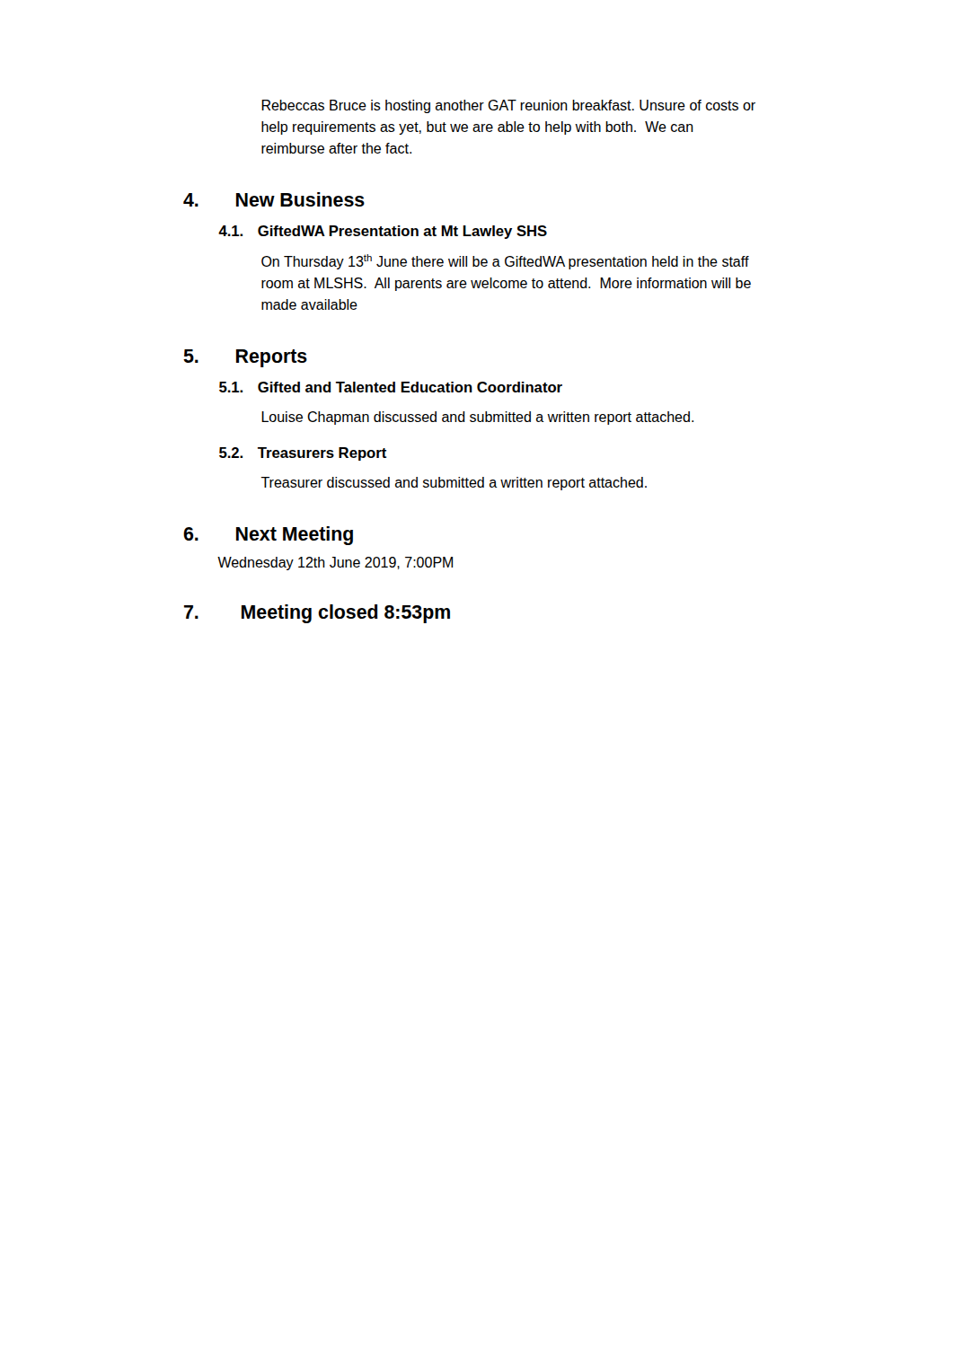Rebeccas Bruce is hosting another GAT reunion breakfast. Unsure of costs or help requirements as yet, but we are able to help with both. We can reimburse after the fact.
4. New Business
4.1. GiftedWA Presentation at Mt Lawley SHS
On Thursday 13th June there will be a GiftedWA presentation held in the staff room at MLSHS. All parents are welcome to attend. More information will be made available
5. Reports
5.1. Gifted and Talented Education Coordinator
Louise Chapman discussed and submitted a written report attached.
5.2. Treasurers Report
Treasurer discussed and submitted a written report attached.
6. Next Meeting
Wednesday 12th June 2019, 7:00PM
7. Meeting closed 8:53pm